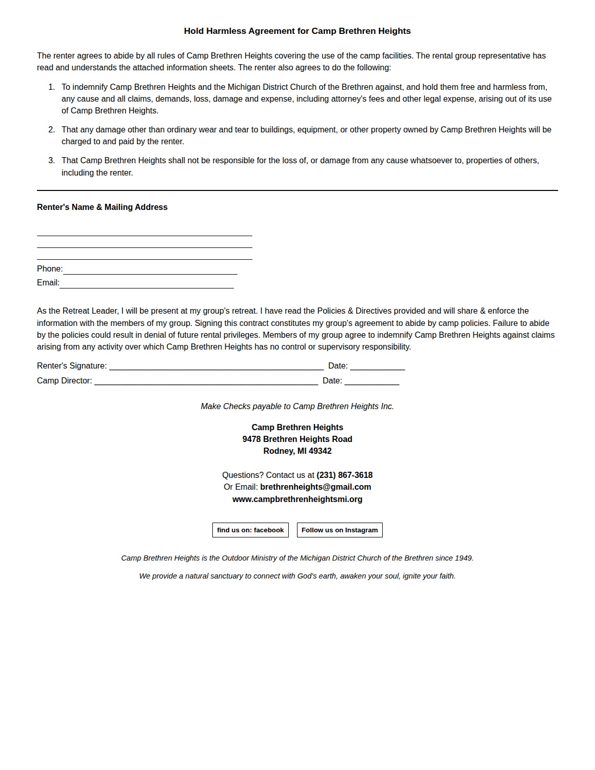Hold Harmless Agreement for Camp Brethren Heights
The renter agrees to abide by all rules of Camp Brethren Heights covering the use of the camp facilities. The rental group representative has read and understands the attached information sheets. The renter also agrees to do the following:
To indemnify Camp Brethren Heights and the Michigan District Church of the Brethren against, and hold them free and harmless from, any cause and all claims, demands, loss, damage and expense, including attorney's fees and other legal expense, arising out of its use of Camp Brethren Heights.
That any damage other than ordinary wear and tear to buildings, equipment, or other property owned by Camp Brethren Heights will be charged to and paid by the renter.
That Camp Brethren Heights shall not be responsible for the loss of, or damage from any cause whatsoever to, properties of others, including the renter.
Renter's Name & Mailing Address
Phone:
Email:
As the Retreat Leader, I will be present at my group's retreat. I have read the Policies & Directives provided and will share & enforce the information with the members of my group. Signing this contract constitutes my group's agreement to abide by camp policies. Failure to abide by the policies could result in denial of future rental privileges. Members of my group agree to indemnify Camp Brethren Heights against claims arising from any activity over which Camp Brethren Heights has no control or supervisory responsibility.
Renter's Signature: _______________________________________________ Date: ____________
Camp Director: _________________________________________________ Date: ____________
Make Checks payable to Camp Brethren Heights Inc.
Camp Brethren Heights
9478 Brethren Heights Road
Rodney, MI 49342
Questions? Contact us at (231) 867-3618
Or Email: brethrenheights@gmail.com
www.campbrethrenheightsmi.org
find us on: facebook Follow us on Instagram
Camp Brethren Heights is the Outdoor Ministry of the Michigan District Church of the Brethren since 1949.
We provide a natural sanctuary to connect with God's earth, awaken your soul, ignite your faith.